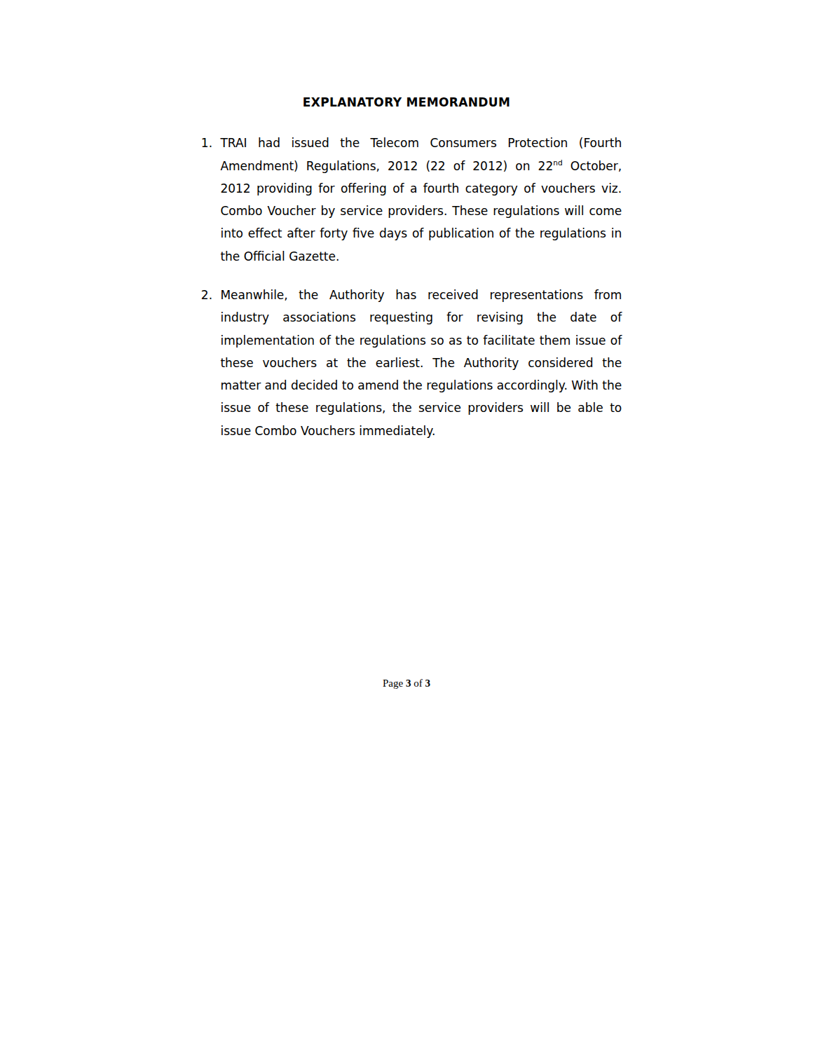EXPLANATORY MEMORANDUM
TRAI had issued the Telecom Consumers Protection (Fourth Amendment) Regulations, 2012 (22 of 2012) on 22nd October, 2012 providing for offering of a fourth category of vouchers viz. Combo Voucher by service providers. These regulations will come into effect after forty five days of publication of the regulations in the Official Gazette.
Meanwhile, the Authority has received representations from industry associations requesting for revising the date of implementation of the regulations so as to facilitate them issue of these vouchers at the earliest. The Authority considered the matter and decided to amend the regulations accordingly. With the issue of these regulations, the service providers will be able to issue Combo Vouchers immediately.
Page 3 of 3